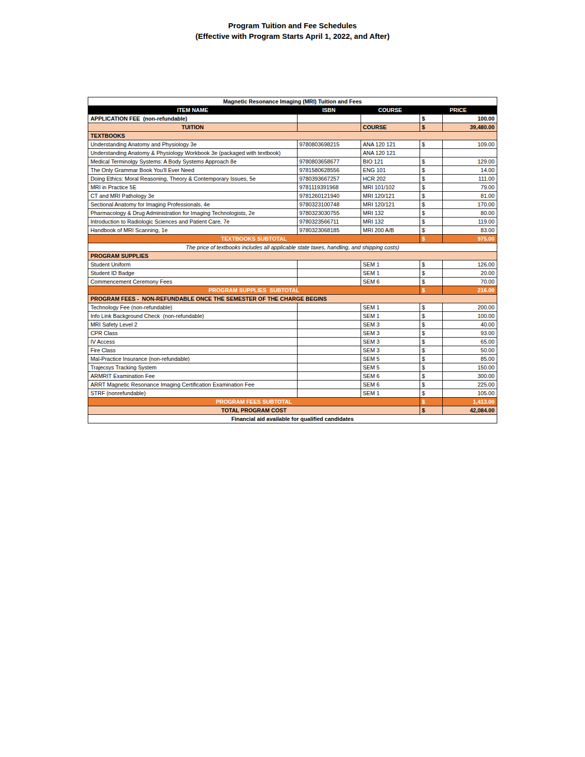Program Tuition and Fee Schedules
(Effective with Program Starts April 1, 2022, and After)
| Magnetic Resonance Imaging (MRI) Tuition and Fees |
| ITEM NAME | ISBN | COURSE | PRICE |
| APPLICATION FEE (non-refundable) | | | $ | 100.00 |
| TUITION | | COURSE | $ | 39,480.00 |
| TEXTBOOKS |
| Understanding Anatomy and Physiology 3e | 9780803698215 | ANA 120 121 | $ | 109.00 |
| Understanding Anatomy & Physiology Workbook 3e (packaged with textbook) | | ANA 120 121 | | |
| Medical Terminolgy Systems: A Body Systems Approach 8e | 9780803658677 | BIO 121 | $ | 129.00 |
| The Only Grammar Book You'll Ever Need | 9781580628556 | ENG 101 | $ | 14.00 |
| Doing Ethics: Moral Reasoning, Theory & Contemporary Issues, 5e | 9780393667257 | HCR 202 | $ | 111.00 |
| MRI in Practice 5E | 9781119391968 | MRI 101/102 | $ | 79.00 |
| CT and MRI Pathology 3e | 9781260121940 | MRI 120/121 | $ | 81.00 |
| Sectional Anatomy for Imaging Professionals, 4e | 9780323100748 | MRI 120/121 | $ | 170.00 |
| Pharmacology & Drug Administration for Imaging Technologists, 2e | 9780323030755 | MRI 132 | $ | 80.00 |
| Introduction to Radiologic Sciences and Patient Care, 7e | 9780323566711 | MRI 132 | $ | 119.00 |
| Handbook of MRI Scanning, 1e | 9780323068185 | MRI 200 A/B | $ | 83.00 |
| TEXTBOOKS SUBTOTAL | $ | 975.00 |
| The price of textbooks includes all applicable state taxes, handling, and shipping costs) |
| PROGRAM SUPPLIES |
| Student Uniform | | SEM 1 | $ | 126.00 |
| Student ID Badge | | SEM 1 | $ | 20.00 |
| Commencement Ceremony Fees | | SEM 6 | $ | 70.00 |
| PROGRAM SUPPLIES SUBTOTAL | $ | 216.00 |
| PROGRAM FEES - NON-REFUNDABLE ONCE THE SEMESTER OF THE CHARGE BEGINS |
| Technology Fee (non-refundable) | | SEM 1 | $ | 200.00 |
| Info Link Background Check (non-refundable) | | SEM 1 | $ | 100.00 |
| MRI Safety Level 2 | | SEM 3 | $ | 40.00 |
| CPR Class | | SEM 3 | $ | 93.00 |
| IV Access | | SEM 3 | $ | 65.00 |
| Fire Class | | SEM 3 | $ | 50.00 |
| Mal-Practice Insurance (non-refundable) | | SEM 5 | $ | 85.00 |
| Trajecsys Tracking System | | SEM 5 | $ | 150.00 |
| ARMRIT Examination Fee | | SEM 6 | $ | 300.00 |
| ARRT Magnetic Resonance Imaging Certification Examination Fee | | SEM 6 | $ | 225.00 |
| STRF (nonrefundable) | | SEM 1 | $ | 105.00 |
| PROGRAM FEES SUBTOTAL | $ | 1,413.00 |
| TOTAL PROGRAM COST | $ | 42,084.00 |
| Financial aid available for qualified candidates |